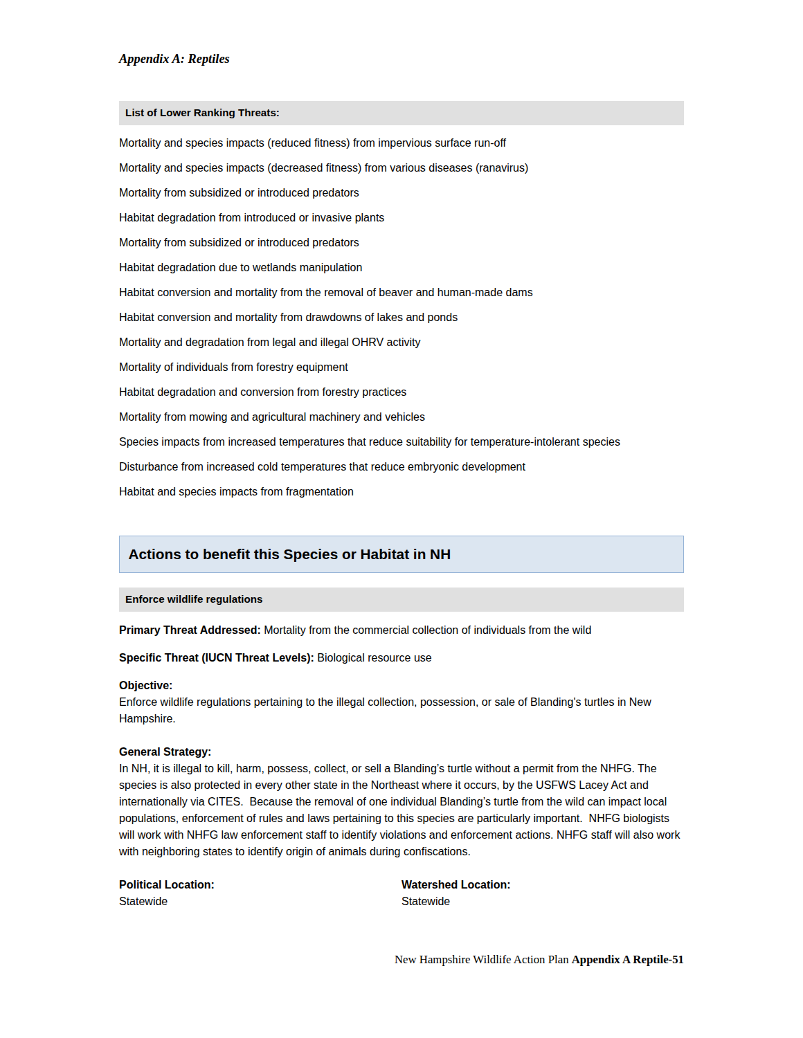Appendix A: Reptiles
List of Lower Ranking Threats:
Mortality and species impacts (reduced fitness) from impervious surface run-off
Mortality and species impacts (decreased fitness) from various diseases (ranavirus)
Mortality from subsidized or introduced predators
Habitat degradation from introduced or invasive plants
Mortality from subsidized or introduced predators
Habitat degradation due to wetlands manipulation
Habitat conversion and mortality from the removal of beaver and human-made dams
Habitat conversion and mortality from drawdowns of lakes and ponds
Mortality and degradation from legal and illegal OHRV activity
Mortality of individuals from forestry equipment
Habitat degradation and conversion from forestry practices
Mortality from mowing and agricultural machinery and vehicles
Species impacts from increased temperatures that reduce suitability for temperature-intolerant species
Disturbance from increased cold temperatures that reduce embryonic development
Habitat and species impacts from fragmentation
Actions to benefit this Species or Habitat in NH
Enforce wildlife regulations
Primary Threat Addressed: Mortality from the commercial collection of individuals from the wild
Specific Threat (IUCN Threat Levels): Biological resource use
Objective:
Enforce wildlife regulations pertaining to the illegal collection, possession, or sale of Blanding's turtles in New Hampshire.
General Strategy:
In NH, it is illegal to kill, harm, possess, collect, or sell a Blanding’s turtle without a permit from the NHFG. The species is also protected in every other state in the Northeast where it occurs, by the USFWS Lacey Act and internationally via CITES. Because the removal of one individual Blanding’s turtle from the wild can impact local populations, enforcement of rules and laws pertaining to this species are particularly important. NHFG biologists will work with NHFG law enforcement staff to identify violations and enforcement actions. NHFG staff will also work with neighboring states to identify origin of animals during confiscations.
| Political Location: | Watershed Location: |
| Statewide | Statewide |
New Hampshire Wildlife Action Plan Appendix A Reptile-51